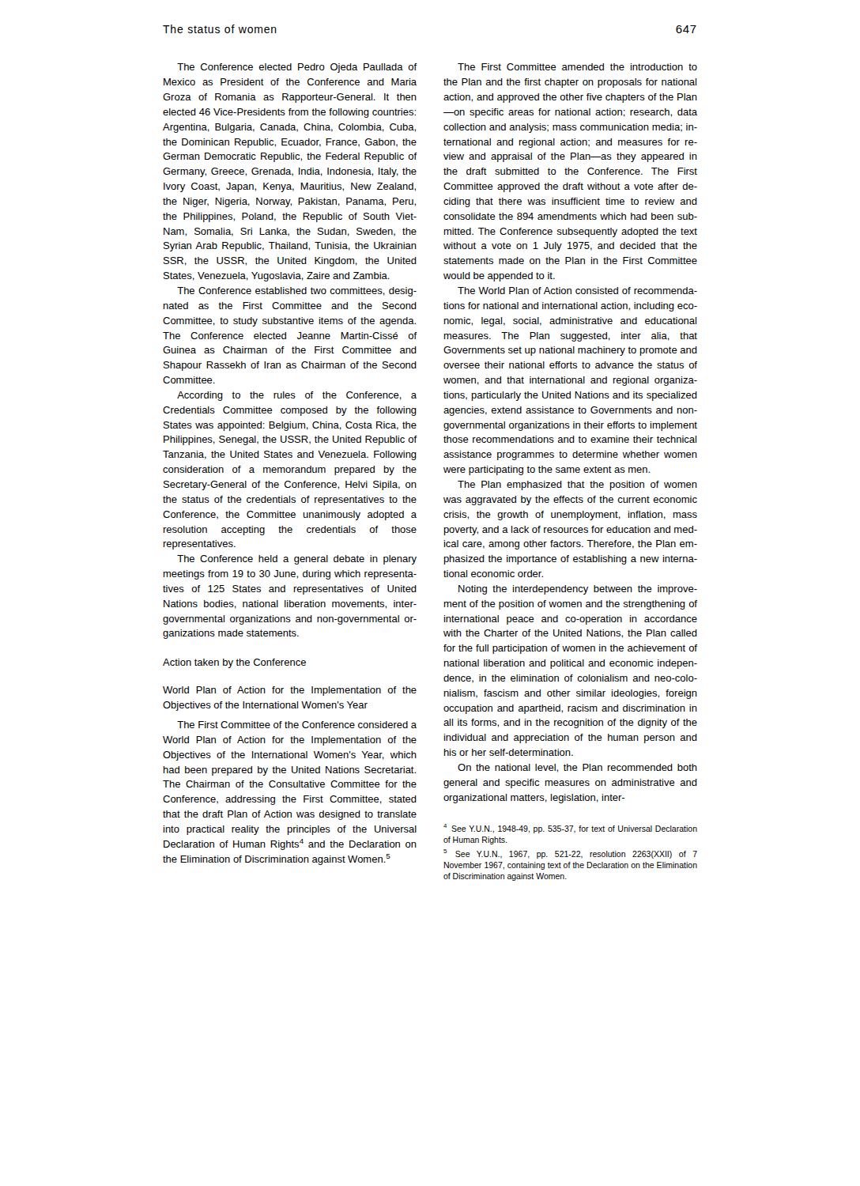The status of women 647
The Conference elected Pedro Ojeda Paullada of Mexico as President of the Conference and Maria Groza of Romania as Rapporteur-General. It then elected 46 Vice-Presidents from the following countries: Argentina, Bulgaria, Canada, China, Colombia, Cuba, the Dominican Republic, Ecuador, France, Gabon, the German Democratic Republic, the Federal Republic of Germany, Greece, Grenada, India, Indonesia, Italy, the Ivory Coast, Japan, Kenya, Mauritius, New Zealand, the Niger, Nigeria, Norway, Pakistan, Panama, Peru, the Philippines, Poland, the Republic of South Viet-Nam, Somalia, Sri Lanka, the Sudan, Sweden, the Syrian Arab Republic, Thailand, Tunisia, the Ukrainian SSR, the USSR, the United Kingdom, the United States, Venezuela, Yugoslavia, Zaire and Zambia.
The Conference established two committees, designated as the First Committee and the Second Committee, to study substantive items of the agenda. The Conference elected Jeanne Martin-Cissé of Guinea as Chairman of the First Committee and Shapour Rassekh of Iran as Chairman of the Second Committee.
According to the rules of the Conference, a Credentials Committee composed by the following States was appointed: Belgium, China, Costa Rica, the Philippines, Senegal, the USSR, the United Republic of Tanzania, the United States and Venezuela. Following consideration of a memorandum prepared by the Secretary-General of the Conference, Helvi Sipila, on the status of the credentials of representatives to the Conference, the Committee unanimously adopted a resolution accepting the credentials of those representatives.
The Conference held a general debate in plenary meetings from 19 to 30 June, during which representatives of 125 States and representatives of United Nations bodies, national liberation movements, intergovernmental organizations and non-governmental organizations made statements.
Action taken by the Conference
World Plan of Action for the Implementation of the Objectives of the International Women's Year
The First Committee of the Conference considered a World Plan of Action for the Implementation of the Objectives of the International Women's Year, which had been prepared by the United Nations Secretariat. The Chairman of the Consultative Committee for the Conference, addressing the First Committee, stated that the draft Plan of Action was designed to translate into practical reality the principles of the Universal Declaration of Human Rights4 and the Declaration on the Elimination of Discrimination against Women.5
The First Committee amended the introduction to the Plan and the first chapter on proposals for national action, and approved the other five chapters of the Plan—on specific areas for national action; research, data collection and analysis; mass communication media; international and regional action; and measures for review and appraisal of the Plan—as they appeared in the draft submitted to the Conference. The First Committee approved the draft without a vote after deciding that there was insufficient time to review and consolidate the 894 amendments which had been submitted. The Conference subsequently adopted the text without a vote on 1 July 1975, and decided that the statements made on the Plan in the First Committee would be appended to it.
The World Plan of Action consisted of recommendations for national and international action, including economic, legal, social, administrative and educational measures. The Plan suggested, inter alia, that Governments set up national machinery to promote and oversee their national efforts to advance the status of women, and that international and regional organizations, particularly the United Nations and its specialized agencies, extend assistance to Governments and non-governmental organizations in their efforts to implement those recommendations and to examine their technical assistance programmes to determine whether women were participating to the same extent as men.
The Plan emphasized that the position of women was aggravated by the effects of the current economic crisis, the growth of unemployment, inflation, mass poverty, and a lack of resources for education and medical care, among other factors. Therefore, the Plan emphasized the importance of establishing a new international economic order.
Noting the interdependency between the improvement of the position of women and the strengthening of international peace and co-operation in accordance with the Charter of the United Nations, the Plan called for the full participation of women in the achievement of national liberation and political and economic independence, in the elimination of colonialism and neo-colonialism, fascism and other similar ideologies, foreign occupation and apartheid, racism and discrimination in all its forms, and in the recognition of the dignity of the individual and appreciation of the human person and his or her self-determination.
On the national level, the Plan recommended both general and specific measures on administrative and organizational matters, legislation, inter-
4 See Y.U.N., 1948-49, pp. 535-37, for text of Universal Declaration of Human Rights.
5 See Y.U.N., 1967, pp. 521-22, resolution 2263(XXII) of 7 November 1967, containing text of the Declaration on the Elimination of Discrimination against Women.